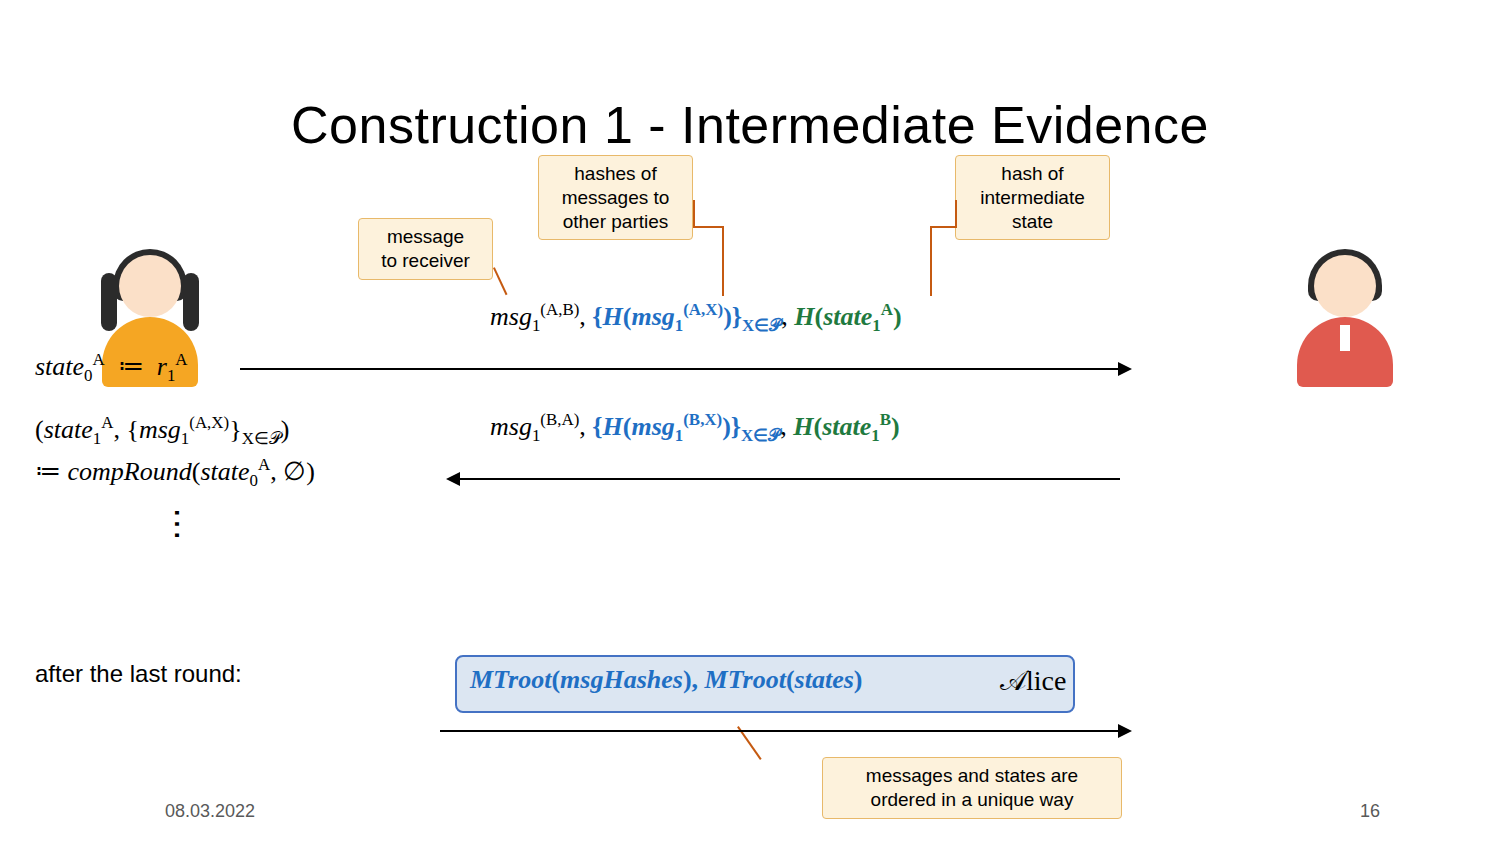Construction 1 - Intermediate Evidence
message
to receiver
hashes of
messages to
other parties
hash of
intermediate
state
messages and states are
ordered in a unique way
state0A ≔ r1A
(state1A, {msg1(A,X)}X∈𝒫)
≔ compRound(state0A, ∅)
⋯
msg1(A,B), {H(msg1(A,X))}X∈𝒫, H(state1A)
msg1(B,A), {H(msg1(B,X))}X∈𝒫, H(state1B)
after the last round:
MTroot(msgHashes), MTroot(states)
𝒜lice
08.03.2022
16